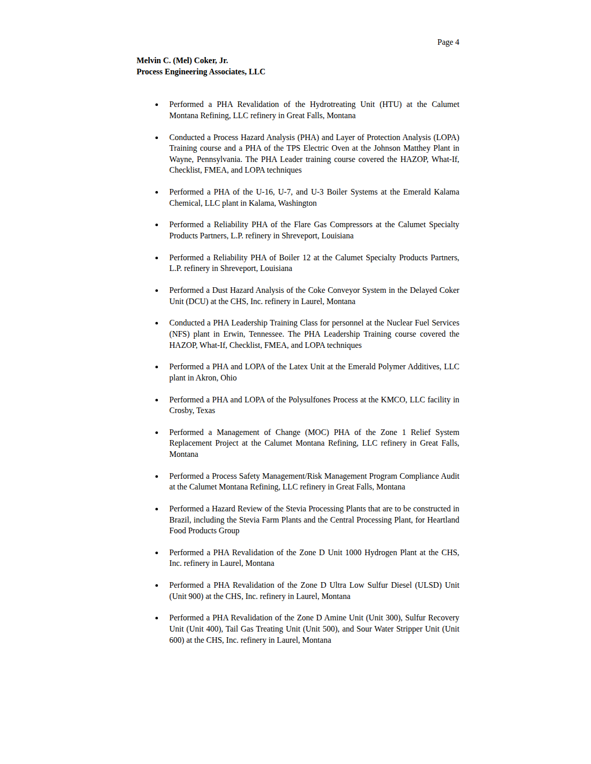Page 4
Melvin C. (Mel) Coker, Jr.
Process Engineering Associates, LLC
Performed a PHA Revalidation of the Hydrotreating Unit (HTU) at the Calumet Montana Refining, LLC refinery in Great Falls, Montana
Conducted a Process Hazard Analysis (PHA) and Layer of Protection Analysis (LOPA) Training course and a PHA of the TPS Electric Oven at the Johnson Matthey Plant in Wayne, Pennsylvania. The PHA Leader training course covered the HAZOP, What-If, Checklist, FMEA, and LOPA techniques
Performed a PHA of the U-16, U-7, and U-3 Boiler Systems at the Emerald Kalama Chemical, LLC plant in Kalama, Washington
Performed a Reliability PHA of the Flare Gas Compressors at the Calumet Specialty Products Partners, L.P. refinery in Shreveport, Louisiana
Performed a Reliability PHA of Boiler 12 at the Calumet Specialty Products Partners, L.P. refinery in Shreveport, Louisiana
Performed a Dust Hazard Analysis of the Coke Conveyor System in the Delayed Coker Unit (DCU) at the CHS, Inc. refinery in Laurel, Montana
Conducted a PHA Leadership Training Class for personnel at the Nuclear Fuel Services (NFS) plant in Erwin, Tennessee. The PHA Leadership Training course covered the HAZOP, What-If, Checklist, FMEA, and LOPA techniques
Performed a PHA and LOPA of the Latex Unit at the Emerald Polymer Additives, LLC plant in Akron, Ohio
Performed a PHA and LOPA of the Polysulfones Process at the KMCO, LLC facility in Crosby, Texas
Performed a Management of Change (MOC) PHA of the Zone 1 Relief System Replacement Project at the Calumet Montana Refining, LLC refinery in Great Falls, Montana
Performed a Process Safety Management/Risk Management Program Compliance Audit at the Calumet Montana Refining, LLC refinery in Great Falls, Montana
Performed a Hazard Review of the Stevia Processing Plants that are to be constructed in Brazil, including the Stevia Farm Plants and the Central Processing Plant, for Heartland Food Products Group
Performed a PHA Revalidation of the Zone D Unit 1000 Hydrogen Plant at the CHS, Inc. refinery in Laurel, Montana
Performed a PHA Revalidation of the Zone D Ultra Low Sulfur Diesel (ULSD) Unit (Unit 900) at the CHS, Inc. refinery in Laurel, Montana
Performed a PHA Revalidation of the Zone D Amine Unit (Unit 300), Sulfur Recovery Unit (Unit 400), Tail Gas Treating Unit (Unit 500), and Sour Water Stripper Unit (Unit 600) at the CHS, Inc. refinery in Laurel, Montana